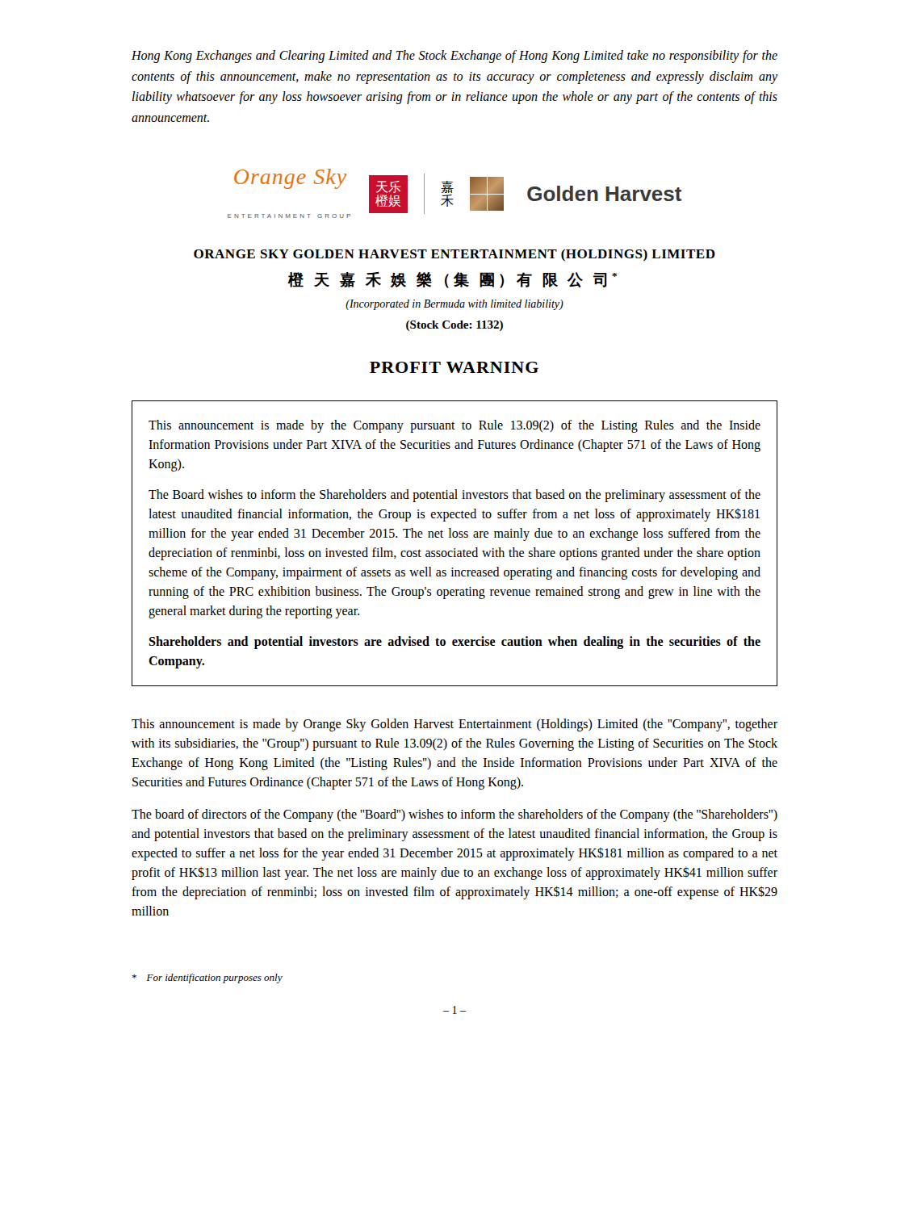Hong Kong Exchanges and Clearing Limited and The Stock Exchange of Hong Kong Limited take no responsibility for the contents of this announcement, make no representation as to its accuracy or completeness and expressly disclaim any liability whatsoever for any loss howsoever arising from or in reliance upon the whole or any part of the contents of this announcement.
Orange Sky
ENTERTAINMENT GROUP 天乐
橙娱 嘉
禾 Golden Harvest
ORANGE SKY GOLDEN HARVEST ENTERTAINMENT (HOLDINGS) LIMITED
橙 天 嘉 禾 娛 樂（集 團）有 限 公 司*
(Incorporated in Bermuda with limited liability)
(Stock Code: 1132)
PROFIT WARNING
This announcement is made by the Company pursuant to Rule 13.09(2) of the Listing Rules and the Inside Information Provisions under Part XIVA of the Securities and Futures Ordinance (Chapter 571 of the Laws of Hong Kong).
The Board wishes to inform the Shareholders and potential investors that based on the preliminary assessment of the latest unaudited financial information, the Group is expected to suffer from a net loss of approximately HK$181 million for the year ended 31 December 2015. The net loss are mainly due to an exchange loss suffered from the depreciation of renminbi, loss on invested film, cost associated with the share options granted under the share option scheme of the Company, impairment of assets as well as increased operating and financing costs for developing and running of the PRC exhibition business. The Group's operating revenue remained strong and grew in line with the general market during the reporting year.
Shareholders and potential investors are advised to exercise caution when dealing in the securities of the Company.
This announcement is made by Orange Sky Golden Harvest Entertainment (Holdings) Limited (the ''Company'', together with its subsidiaries, the ''Group'') pursuant to Rule 13.09(2) of the Rules Governing the Listing of Securities on The Stock Exchange of Hong Kong Limited (the ''Listing Rules'') and the Inside Information Provisions under Part XIVA of the Securities and Futures Ordinance (Chapter 571 of the Laws of Hong Kong).
The board of directors of the Company (the ''Board'') wishes to inform the shareholders of the Company (the ''Shareholders'') and potential investors that based on the preliminary assessment of the latest unaudited financial information, the Group is expected to suffer a net loss for the year ended 31 December 2015 at approximately HK$181 million as compared to a net profit of HK$13 million last year. The net loss are mainly due to an exchange loss of approximately HK$41 million suffer from the depreciation of renminbi; loss on invested film of approximately HK$14 million; a one-off expense of HK$29 million
*For identification purposes only
– 1 –